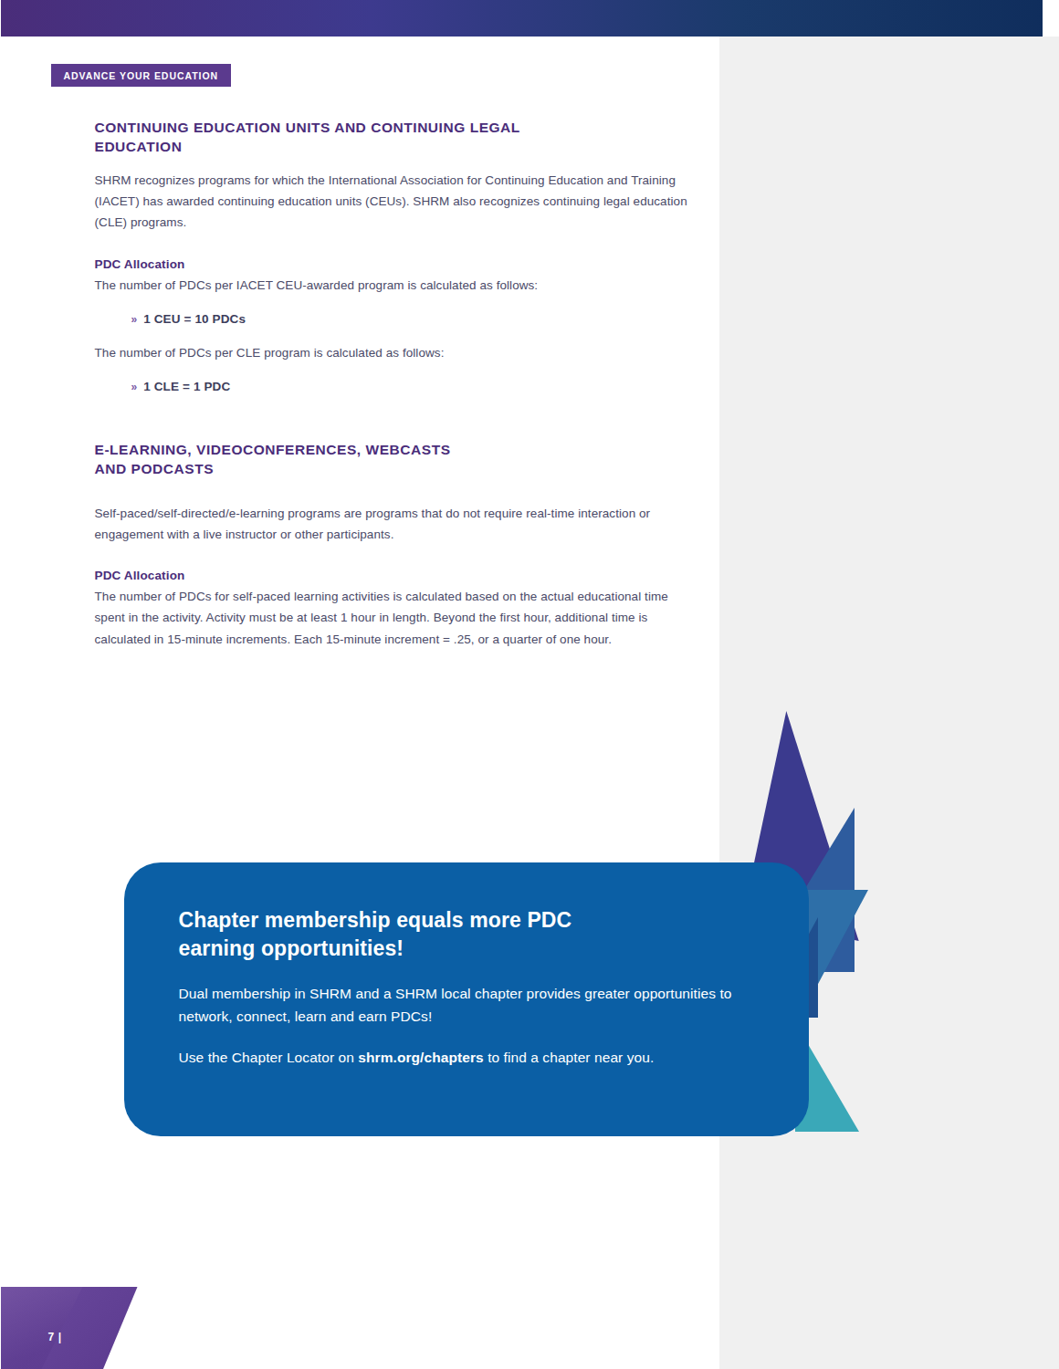Advance Your Education
Continuing Education Units and Continuing Legal
Education
SHRM recognizes programs for which the International Association for Continuing Education and Training (IACET) has awarded continuing education units (CEUs). SHRM also recognizes continuing legal education (CLE) programs.
PDC Allocation
The number of PDCs per IACET CEU-awarded program is calculated as follows:
» 1 CEU = 10 PDCs
The number of PDCs per CLE program is calculated as follows:
» 1 CLE = 1 PDC
E-Learning, Videoconferences, Webcasts
and Podcasts
Self-paced/self-directed/e-learning programs are programs that do not require real-time interaction or engagement with a live instructor or other participants.
PDC Allocation
The number of PDCs for self-paced learning activities is calculated based on the actual educational time spent in the activity. Activity must be at least 1 hour in length. Beyond the first hour, additional time is calculated in 15-minute increments. Each 15-minute increment = .25, or a quarter of one hour.
Chapter membership equals more PDC
earning opportunities!
Dual membership in SHRM and a SHRM local chapter provides greater opportunities to network, connect, learn and earn PDCs!
Use the Chapter Locator on shrm.org/chapters to find a chapter near you.
7 |